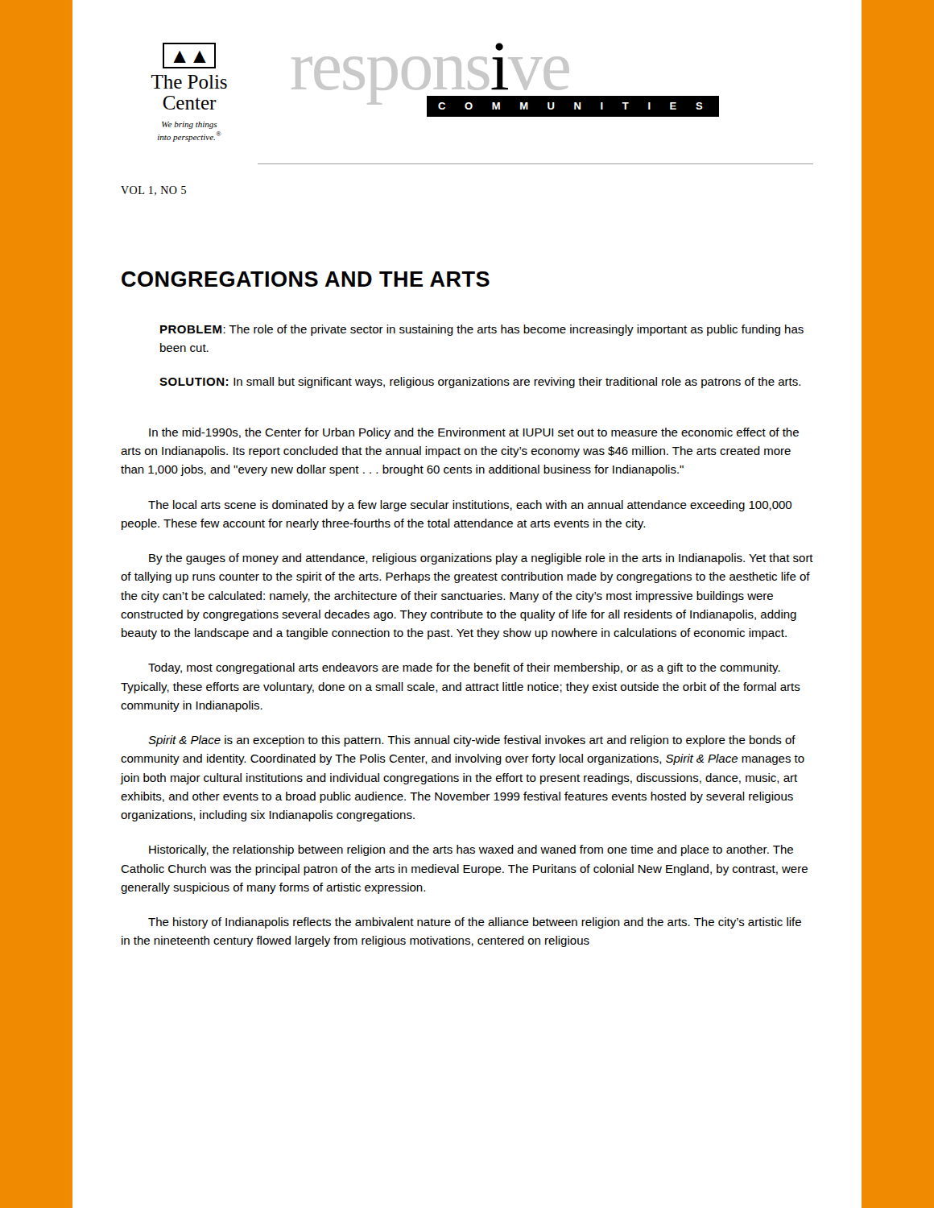▲▲
The Polis
Center
We bring things
into perspective.®
responsive
C O M M U N I T I E S
VOL 1, NO 5
CONGREGATIONS AND THE ARTS
PROBLEM: The role of the private sector in sustaining the arts has become increasingly important as public funding has been cut.
SOLUTION: In small but significant ways, religious organizations are reviving their traditional role as patrons of the arts.
In the mid-1990s, the Center for Urban Policy and the Environment at IUPUI set out to measure the economic effect of the arts on Indianapolis. Its report concluded that the annual impact on the city’s economy was $46 million. The arts created more than 1,000 jobs, and "every new dollar spent . . . brought 60 cents in additional business for Indianapolis."
The local arts scene is dominated by a few large secular institutions, each with an annual attendance exceeding 100,000 people. These few account for nearly three-fourths of the total attendance at arts events in the city.
By the gauges of money and attendance, religious organizations play a negligible role in the arts in Indianapolis. Yet that sort of tallying up runs counter to the spirit of the arts. Perhaps the greatest contribution made by congregations to the aesthetic life of the city can’t be calculated: namely, the architecture of their sanctuaries. Many of the city’s most impressive buildings were constructed by congregations several decades ago. They contribute to the quality of life for all residents of Indianapolis, adding beauty to the landscape and a tangible connection to the past. Yet they show up nowhere in calculations of economic impact.
Today, most congregational arts endeavors are made for the benefit of their membership, or as a gift to the community. Typically, these efforts are voluntary, done on a small scale, and attract little notice; they exist outside the orbit of the formal arts community in Indianapolis.
Spirit & Place is an exception to this pattern. This annual city-wide festival invokes art and religion to explore the bonds of community and identity. Coordinated by The Polis Center, and involving over forty local organizations, Spirit & Place manages to join both major cultural institutions and individual congregations in the effort to present readings, discussions, dance, music, art exhibits, and other events to a broad public audience. The November 1999 festival features events hosted by several religious organizations, including six Indianapolis congregations.
Historically, the relationship between religion and the arts has waxed and waned from one time and place to another. The Catholic Church was the principal patron of the arts in medieval Europe. The Puritans of colonial New England, by contrast, were generally suspicious of many forms of artistic expression.
The history of Indianapolis reflects the ambivalent nature of the alliance between religion and the arts. The city’s artistic life in the nineteenth century flowed largely from religious motivations, centered on religious